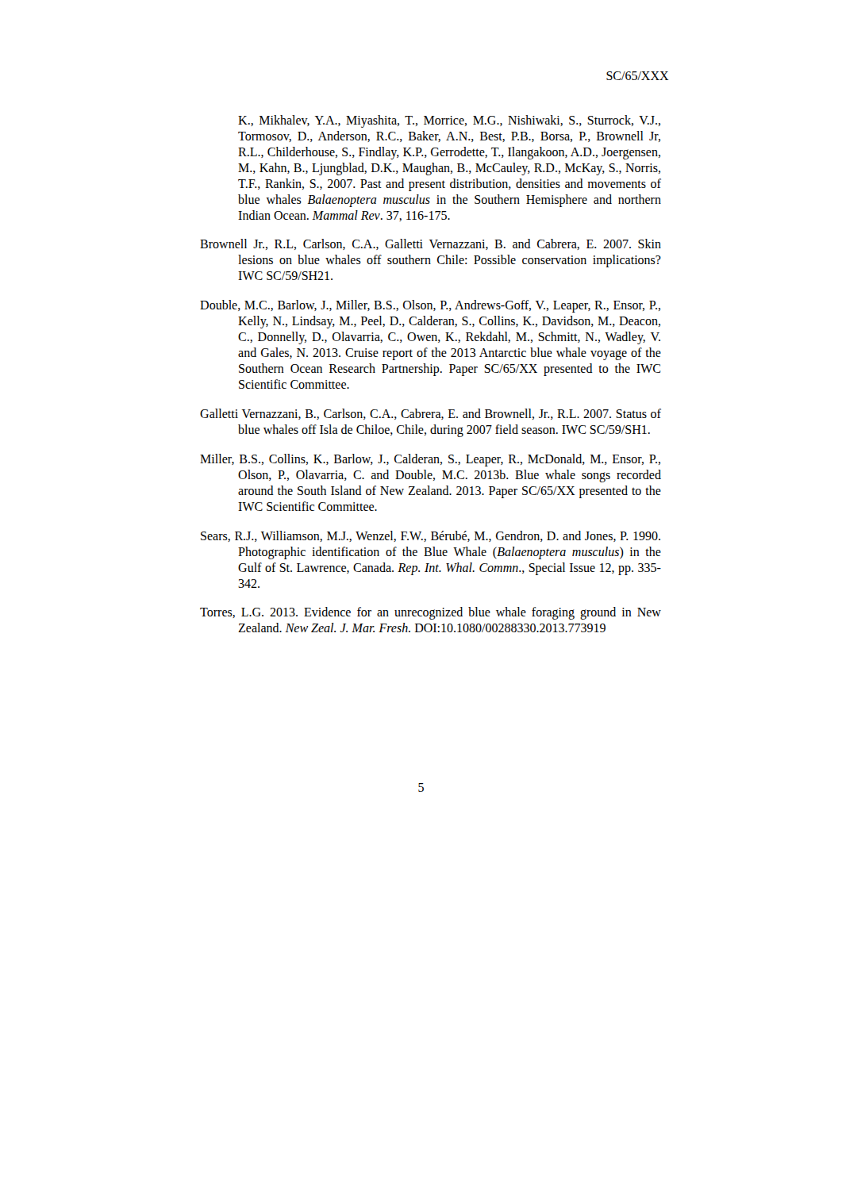SC/65/XXX
K., Mikhalev, Y.A., Miyashita, T., Morrice, M.G., Nishiwaki, S., Sturrock, V.J., Tormosov, D., Anderson, R.C., Baker, A.N., Best, P.B., Borsa, P., Brownell Jr, R.L., Childerhouse, S., Findlay, K.P., Gerrodette, T., Ilangakoon, A.D., Joergensen, M., Kahn, B., Ljungblad, D.K., Maughan, B., McCauley, R.D., McKay, S., Norris, T.F., Rankin, S., 2007. Past and present distribution, densities and movements of blue whales Balaenoptera musculus in the Southern Hemisphere and northern Indian Ocean. Mammal Rev. 37, 116-175.
Brownell Jr., R.L, Carlson, C.A., Galletti Vernazzani, B. and Cabrera, E. 2007. Skin lesions on blue whales off southern Chile: Possible conservation implications? IWC SC/59/SH21.
Double, M.C., Barlow, J., Miller, B.S., Olson, P., Andrews-Goff, V., Leaper, R., Ensor, P., Kelly, N., Lindsay, M., Peel, D., Calderan, S., Collins, K., Davidson, M., Deacon, C., Donnelly, D., Olavarria, C., Owen, K., Rekdahl, M., Schmitt, N., Wadley, V. and Gales, N. 2013. Cruise report of the 2013 Antarctic blue whale voyage of the Southern Ocean Research Partnership. Paper SC/65/XX presented to the IWC Scientific Committee.
Galletti Vernazzani, B., Carlson, C.A., Cabrera, E. and Brownell, Jr., R.L. 2007. Status of blue whales off Isla de Chiloe, Chile, during 2007 field season. IWC SC/59/SH1.
Miller, B.S., Collins, K., Barlow, J., Calderan, S., Leaper, R., McDonald, M., Ensor, P., Olson, P., Olavarria, C. and Double, M.C. 2013b. Blue whale songs recorded around the South Island of New Zealand. 2013. Paper SC/65/XX presented to the IWC Scientific Committee.
Sears, R.J., Williamson, M.J., Wenzel, F.W., Bérubé, M., Gendron, D. and Jones, P. 1990. Photographic identification of the Blue Whale (Balaenoptera musculus) in the Gulf of St. Lawrence, Canada. Rep. Int. Whal. Commn., Special Issue 12, pp. 335-342.
Torres, L.G. 2013. Evidence for an unrecognized blue whale foraging ground in New Zealand. New Zeal. J. Mar. Fresh. DOI:10.1080/00288330.2013.773919
5